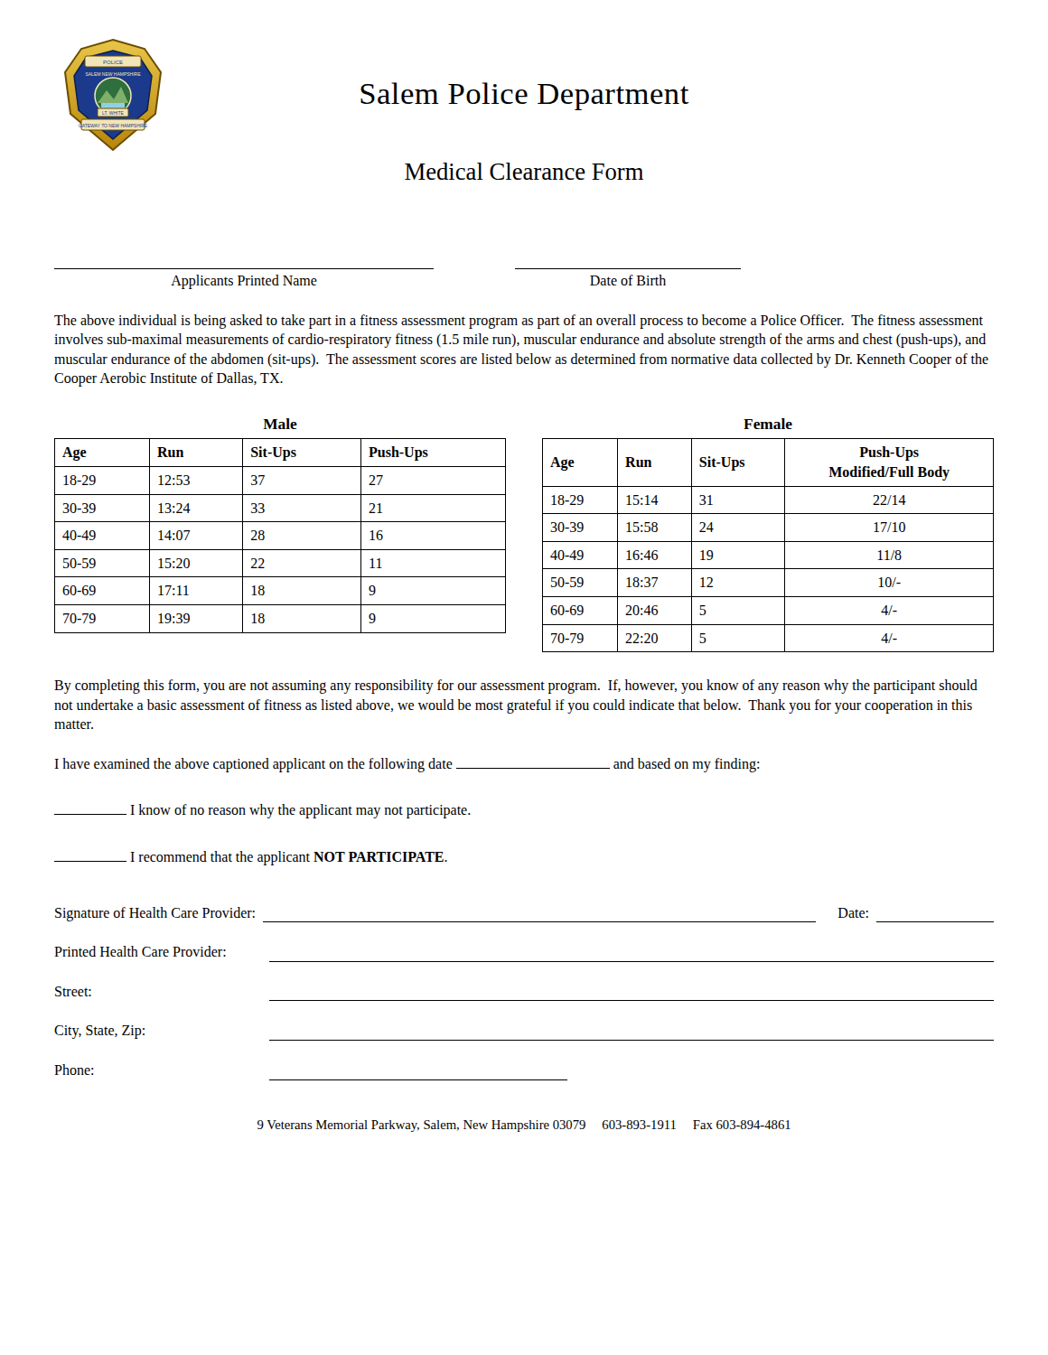POLICE SALEM NEW HAMPSHIRE LT. WHITE GATEWAY TO NEW HAMPSHIRE
Salem Police Department
Medical Clearance Form
Applicants Printed Name
Date of Birth
The above individual is being asked to take part in a fitness assessment program as part of an overall process to become a Police Officer. The fitness assessment involves sub-maximal measurements of cardio-respiratory fitness (1.5 mile run), muscular endurance and absolute strength of the arms and chest (push-ups), and muscular endurance of the abdomen (sit-ups). The assessment scores are listed below as determined from normative data collected by Dr. Kenneth Cooper of the Cooper Aerobic Institute of Dallas, TX.
Male
| Age | Run | Sit-Ups | Push-Ups |
| --- | --- | --- | --- |
| 18-29 | 12:53 | 37 | 27 |
| 30-39 | 13:24 | 33 | 21 |
| 40-49 | 14:07 | 28 | 16 |
| 50-59 | 15:20 | 22 | 11 |
| 60-69 | 17:11 | 18 | 9 |
| 70-79 | 19:39 | 18 | 9 |
Female
| Age | Run | Sit-Ups | Push-Ups Modified/Full Body |
| --- | --- | --- | --- |
| 18-29 | 15:14 | 31 | 22/14 |
| 30-39 | 15:58 | 24 | 17/10 |
| 40-49 | 16:46 | 19 | 11/8 |
| 50-59 | 18:37 | 12 | 10/- |
| 60-69 | 20:46 | 5 | 4/- |
| 70-79 | 22:20 | 5 | 4/- |
By completing this form, you are not assuming any responsibility for our assessment program. If, however, you know of any reason why the participant should not undertake a basic assessment of fitness as listed above, we would be most grateful if you could indicate that below. Thank you for your cooperation in this matter.
I have examined the above captioned applicant on the following date and based on my finding:
I know of no reason why the applicant may not participate.
I recommend that the applicant NOT PARTICIPATE.
Signature of Health Care Provider: Date:
Printed Health Care Provider:
Street:
City, State, Zip:
Phone:
9 Veterans Memorial Parkway, Salem, New Hampshire 03079 603-893-1911 Fax 603-894-4861